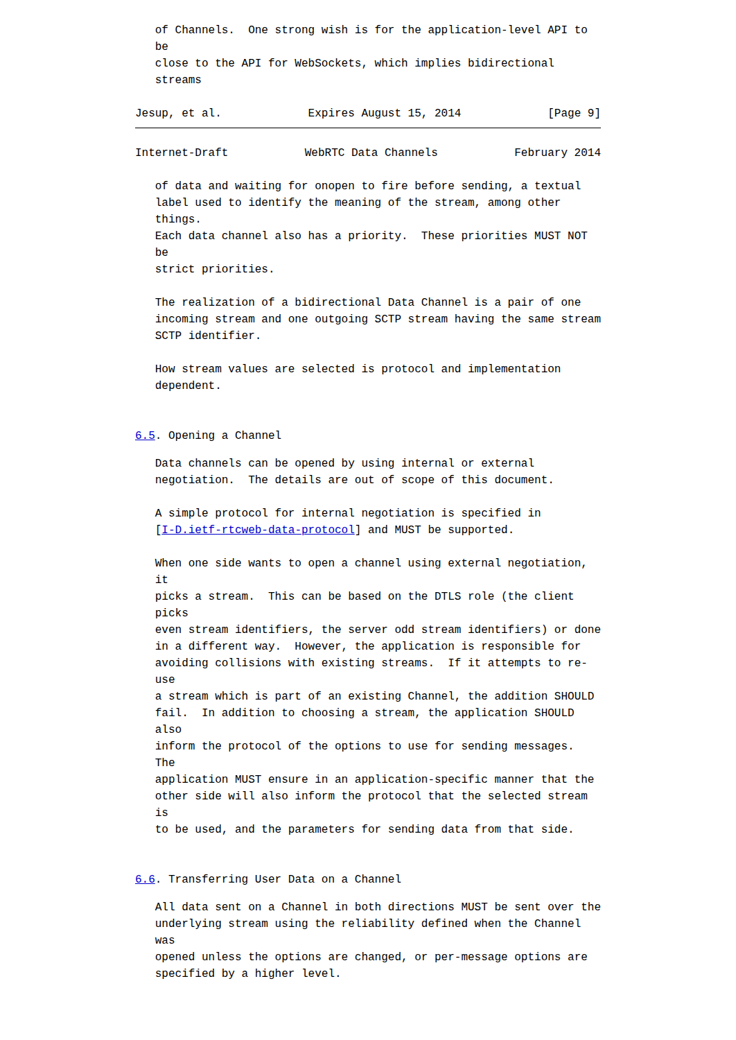of Channels.  One strong wish is for the application-level API to be
close to the API for WebSockets, which implies bidirectional streams
Jesup, et al. Expires August 15, 2014[Page 9]
Internet-Draft WebRTC Data Channels February 2014
of data and waiting for onopen to fire before sending, a textual
label used to identify the meaning of the stream, among other things.
Each data channel also has a priority.  These priorities MUST NOT be
strict priorities.
The realization of a bidirectional Data Channel is a pair of one
incoming stream and one outgoing SCTP stream having the same stream
SCTP identifier.
How stream values are selected is protocol and implementation
dependent.
6.5. Opening a Channel
Data channels can be opened by using internal or external
negotiation.  The details are out of scope of this document.
A simple protocol for internal negotiation is specified in
[I-D.ietf-rtcweb-data-protocol] and MUST be supported.
When one side wants to open a channel using external negotiation, it
picks a stream.  This can be based on the DTLS role (the client picks
even stream identifiers, the server odd stream identifiers) or done
in a different way.  However, the application is responsible for
avoiding collisions with existing streams.  If it attempts to re-use
a stream which is part of an existing Channel, the addition SHOULD
fail.  In addition to choosing a stream, the application SHOULD also
inform the protocol of the options to use for sending messages.  The
application MUST ensure in an application-specific manner that the
other side will also inform the protocol that the selected stream is
to be used, and the parameters for sending data from that side.
6.6. Transferring User Data on a Channel
All data sent on a Channel in both directions MUST be sent over the
underlying stream using the reliability defined when the Channel was
opened unless the options are changed, or per-message options are
specified by a higher level.